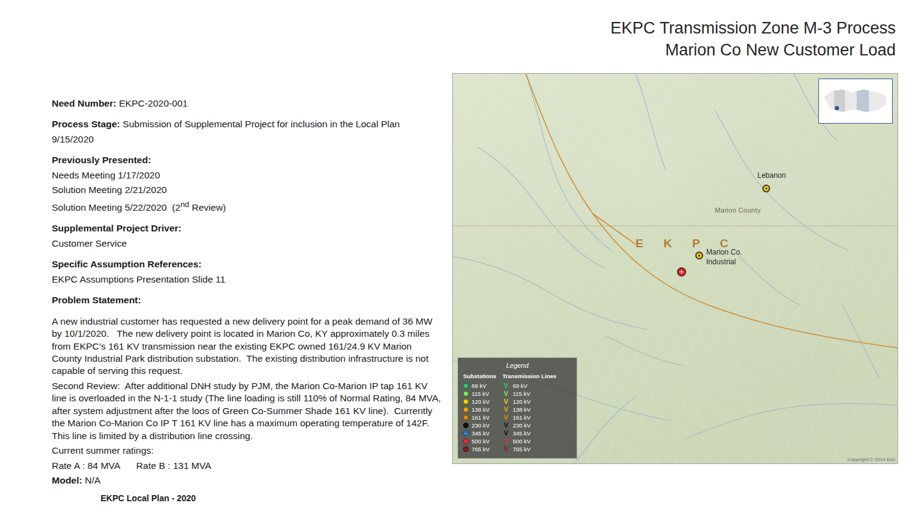EKPC Transmission Zone M-3 Process
Marion Co New Customer Load
Need Number: EKPC-2020-001
Process Stage: Submission of Supplemental Project for inclusion in the Local Plan
9/15/2020
Previously Presented:
Needs Meeting 1/17/2020
Solution Meeting 2/21/2020
Solution Meeting 5/22/2020 (2nd Review)
Supplemental Project Driver:
Customer Service
Specific Assumption References:
EKPC Assumptions Presentation Slide 11
Problem Statement:
A new industrial customer has requested a new delivery point for a peak demand of 36 MW by 10/1/2020. The new delivery point is located in Marion Co, KY approximately 0.3 miles from EKPC’s 161 KV transmission near the existing EKPC owned 161/24.9 KV Marion County Industrial Park distribution substation. The existing distribution infrastructure is not capable of serving this request.
Second Review: After additional DNH study by PJM, the Marion Co-Marion IP tap 161 KV line is overloaded in the N-1-1 study (The line loading is still 110% of Normal Rating, 84 MVA, after system adjustment after the loos of Green Co-Summer Shade 161 KV line). Currently the Marion Co-Marion Co IP T 161 KV line has a maximum operating temperature of 142F. This line is limited by a distribution line crossing.
Current summer ratings:
Rate A : 84 MVA Rate B : 131 MVA
Model: N/A
EKPC Local Plan - 2020
Marion County
E K P C
Lebanon
Marion Co.
Industrial
Legend
Substations
69 kV
115 kV
120 kV
138 kV
161 kV
230 kV
345 kV
500 kV
765 kV
Transmission Lines
V 69 kV
V 115 kV
V 120 kV
V 138 kV
V 161 kV
V 230 kV
V 345 kV
V 500 kV
V 765 kV
Copyright:© 2014 Esri